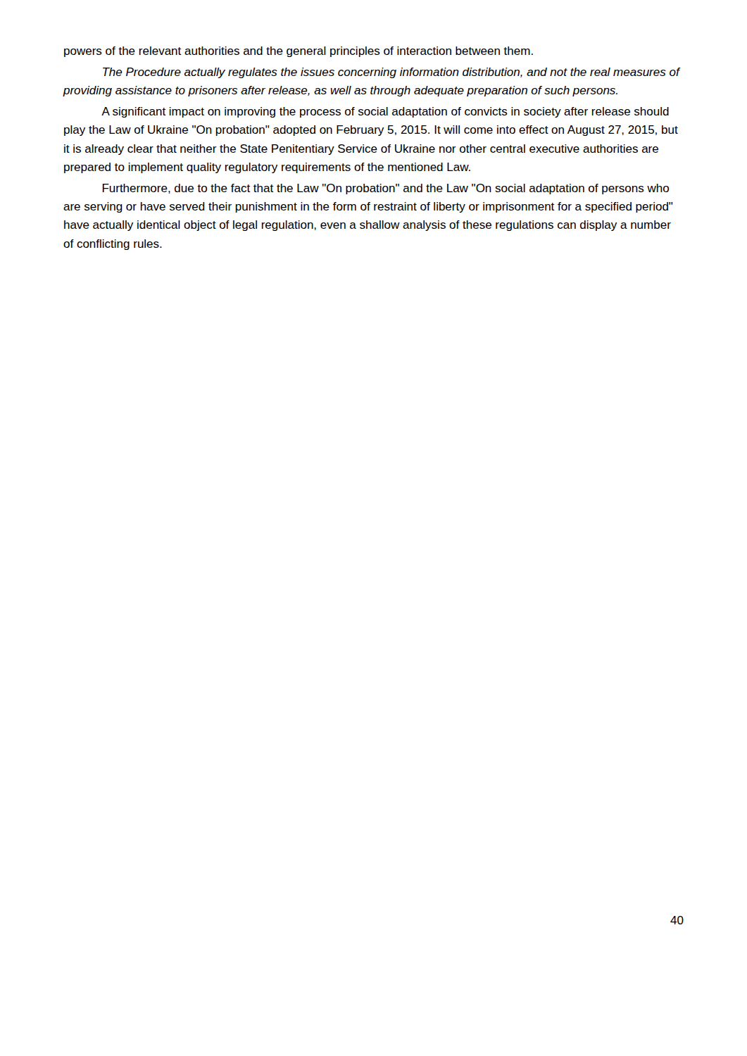powers of the relevant authorities and the general principles of interaction between them.
The Procedure actually regulates the issues concerning information distribution, and not the real measures of providing assistance to prisoners after release, as well as through adequate preparation of such persons.
A significant impact on improving the process of social adaptation of convicts in society after release should play the Law of Ukraine "On probation" adopted on February 5, 2015. It will come into effect on August 27, 2015, but it is already clear that neither the State Penitentiary Service of Ukraine nor other central executive authorities are prepared to implement quality regulatory requirements of the mentioned Law.
Furthermore, due to the fact that the Law "On probation" and the Law "On social adaptation of persons who are serving or have served their punishment in the form of restraint of liberty or imprisonment for a specified period" have actually identical object of legal regulation, even a shallow analysis of these regulations can display a number of conflicting rules.
40